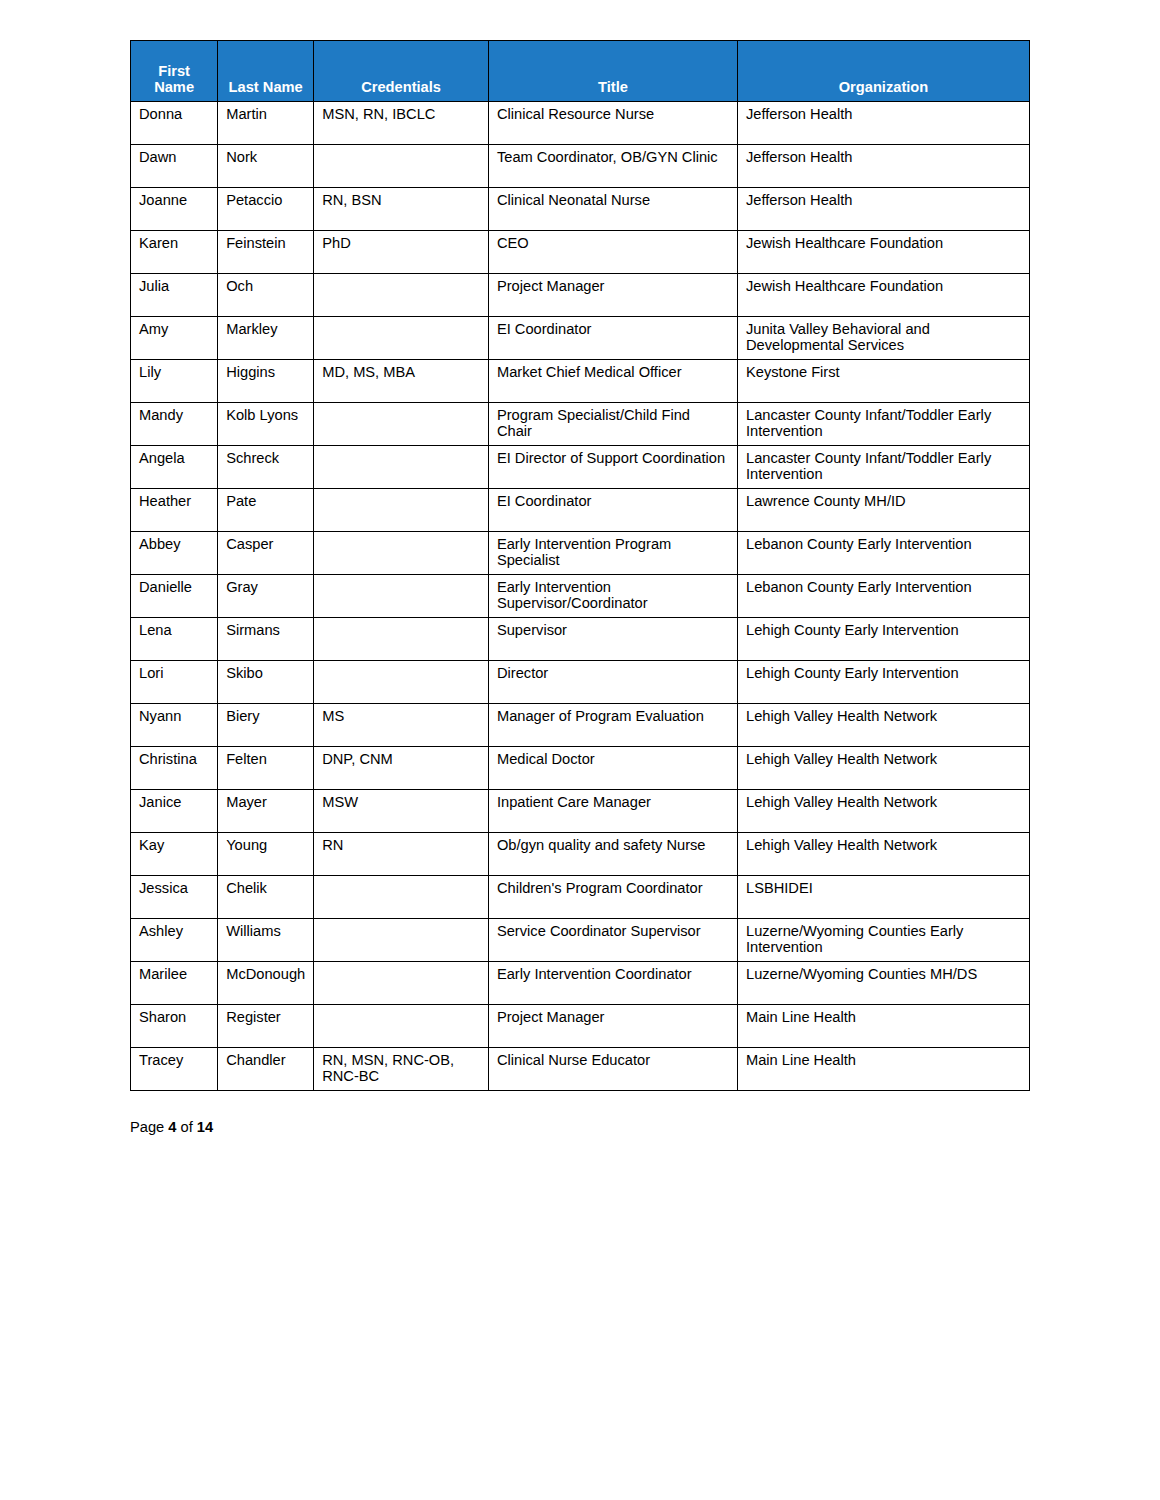| First Name | Last Name | Credentials | Title | Organization |
| --- | --- | --- | --- | --- |
| Donna | Martin | MSN, RN, IBCLC | Clinical Resource Nurse | Jefferson Health |
| Dawn | Nork | | Team Coordinator, OB/GYN Clinic | Jefferson Health |
| Joanne | Petaccio | RN, BSN | Clinical Neonatal Nurse | Jefferson Health |
| Karen | Feinstein | PhD | CEO | Jewish Healthcare Foundation |
| Julia | Och | | Project Manager | Jewish Healthcare Foundation |
| Amy | Markley | | EI Coordinator | Junita Valley Behavioral and Developmental Services |
| Lily | Higgins | MD, MS, MBA | Market Chief Medical Officer | Keystone First |
| Mandy | Kolb Lyons | | Program Specialist/Child Find Chair | Lancaster County Infant/Toddler Early Intervention |
| Angela | Schreck | | EI Director of Support Coordination | Lancaster County Infant/Toddler Early Intervention |
| Heather | Pate | | EI Coordinator | Lawrence County MH/ID |
| Abbey | Casper | | Early Intervention Program Specialist | Lebanon County Early Intervention |
| Danielle | Gray | | Early Intervention Supervisor/Coordinator | Lebanon County Early Intervention |
| Lena | Sirmans | | Supervisor | Lehigh County Early Intervention |
| Lori | Skibo | | Director | Lehigh County Early Intervention |
| Nyann | Biery | MS | Manager of Program Evaluation | Lehigh Valley Health Network |
| Christina | Felten | DNP, CNM | Medical Doctor | Lehigh Valley Health Network |
| Janice | Mayer | MSW | Inpatient Care Manager | Lehigh Valley Health Network |
| Kay | Young | RN | Ob/gyn quality and safety Nurse | Lehigh Valley Health Network |
| Jessica | Chelik | | Children's Program Coordinator | LSBHIDEI |
| Ashley | Williams | | Service Coordinator Supervisor | Luzerne/Wyoming Counties Early Intervention |
| Marilee | McDonough | | Early Intervention Coordinator | Luzerne/Wyoming Counties MH/DS |
| Sharon | Register | | Project Manager | Main Line Health |
| Tracey | Chandler | RN, MSN, RNC-OB, RNC-BC | Clinical Nurse Educator | Main Line Health |
Page 4 of 14